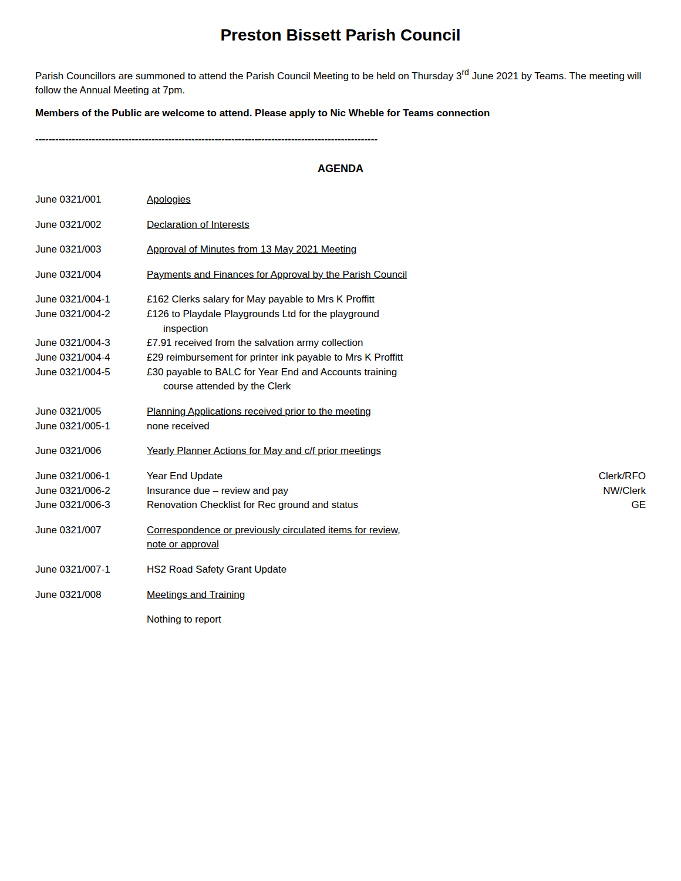Preston Bissett Parish Council
Parish Councillors are summoned to attend the Parish Council Meeting to be held on Thursday 3rd June 2021 by Teams. The meeting will follow the Annual Meeting at 7pm.
Members of the Public are welcome to attend. Please apply to Nic Wheble for Teams connection
-------------------------------------------------------------------------------------------------------
AGENDA
| June 0321/001 | Apologies |
| June 0321/002 | Declaration of Interests |
| June 0321/003 | Approval of Minutes from 13 May 2021 Meeting |
| June 0321/004 | Payments and Finances for Approval by the Parish Council |
| June 0321/004-1 | £162 Clerks salary for May payable to Mrs K Proffitt |
| June 0321/004-2 | £126 to Playdale Playgrounds Ltd for the playground inspection |
| June 0321/004-3 | £7.91 received from the salvation army collection |
| June 0321/004-4 | £29 reimbursement for printer ink payable to Mrs K Proffitt |
| June 0321/004-5 | £30 payable to BALC for Year End and Accounts training course attended by the Clerk |
| June 0321/005 | Planning Applications received prior to the meeting |
| June 0321/005-1 | none received |
| June 0321/006 | Yearly Planner Actions for May and c/f prior meetings |
| June 0321/006-1 | Year End Update Clerk/RFO |
| June 0321/006-2 | Insurance due – review and pay NW/Clerk |
| June 0321/006-3 | Renovation Checklist for Rec ground and status GE |
| June 0321/007 | Correspondence or previously circulated items for review, note or approval |
| June 0321/007-1 | HS2 Road Safety Grant Update |
| June 0321/008 | Meetings and Training |
| | Nothing to report |